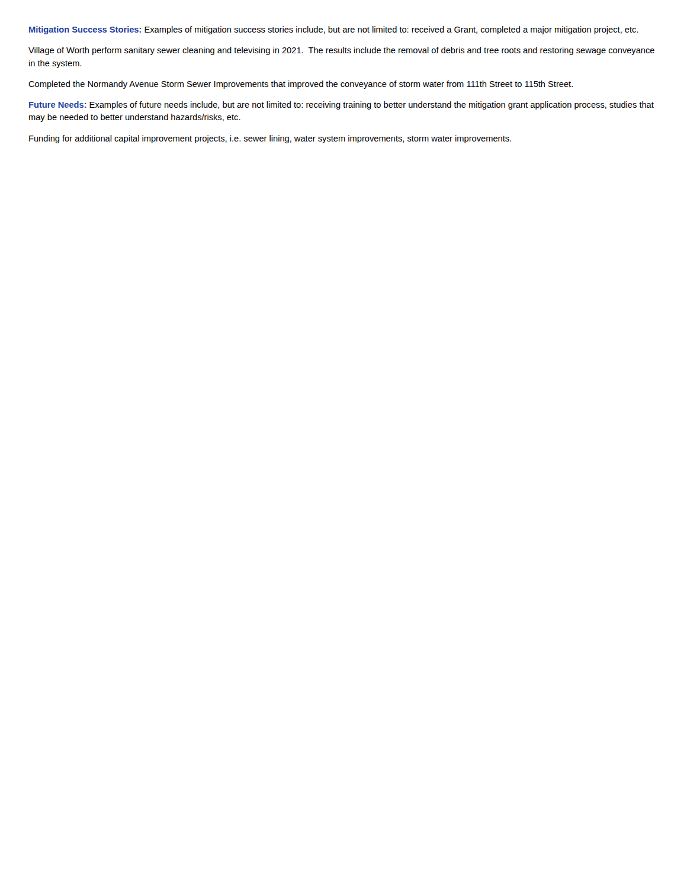Mitigation Success Stories: Examples of mitigation success stories include, but are not limited to: received a Grant, completed a major mitigation project, etc.
Village of Worth perform sanitary sewer cleaning and televising in 2021. The results include the removal of debris and tree roots and restoring sewage conveyance in the system.
Completed the Normandy Avenue Storm Sewer Improvements that improved the conveyance of storm water from 111th Street to 115th Street.
Future Needs: Examples of future needs include, but are not limited to: receiving training to better understand the mitigation grant application process, studies that may be needed to better understand hazards/risks, etc.
Funding for additional capital improvement projects, i.e. sewer lining, water system improvements, storm water improvements.